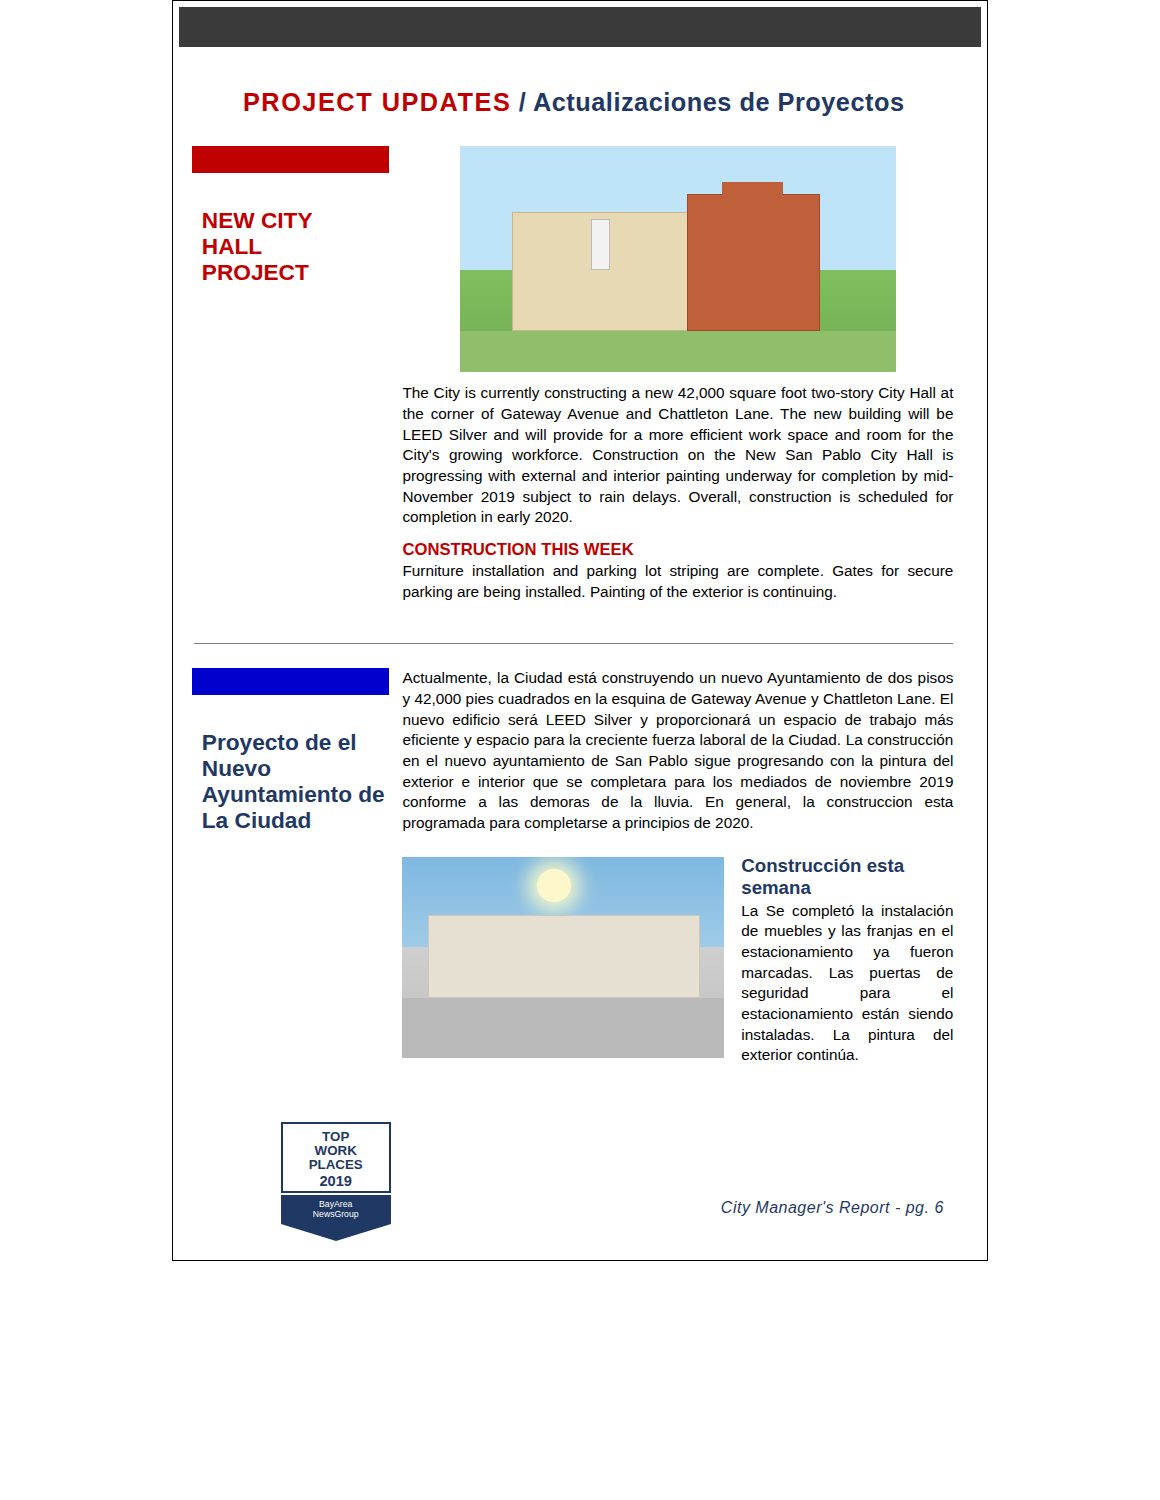PROJECT UPDATES / Actualizaciones de Proyectos
NEW CITY
HALL
PROJECT
The City is currently constructing a new 42,000 square foot two-story City Hall at the corner of Gateway Avenue and Chattleton Lane. The new building will be LEED Silver and will provide for a more efficient work space and room for the City's growing workforce. Construction on the New San Pablo City Hall is progressing with external and interior painting underway for completion by mid-November 2019 subject to rain delays. Overall, construction is scheduled for completion in early 2020.
CONSTRUCTION THIS WEEK
Furniture installation and parking lot striping are complete. Gates for secure parking are being installed. Painting of the exterior is continuing.
Proyecto de el Nuevo Ayuntamiento de La Ciudad
Actualmente, la Ciudad está construyendo un nuevo Ayuntamiento de dos pisos y 42,000 pies cuadrados en la esquina de Gateway Avenue y Chattleton Lane. El nuevo edificio será LEED Silver y proporcionará un espacio de trabajo más eficiente y espacio para la creciente fuerza laboral de la Ciudad. La construcción en el nuevo ayuntamiento de San Pablo sigue progresando con la pintura del exterior e interior que se completara para los mediados de noviembre 2019 conforme a las demoras de la lluvia. En general, la construccion esta programada para completarse a principios de 2020.
Construcción esta semana
La Se completó la instalación de muebles y las franjas en el estacionamiento ya fueron marcadas. Las puertas de seguridad para el estacionamiento están siendo instaladas. La pintura del exterior continúa.
TOP
WORK
PLACES
2019
BayArea
NewsGroup
City Manager's Report - pg. 6